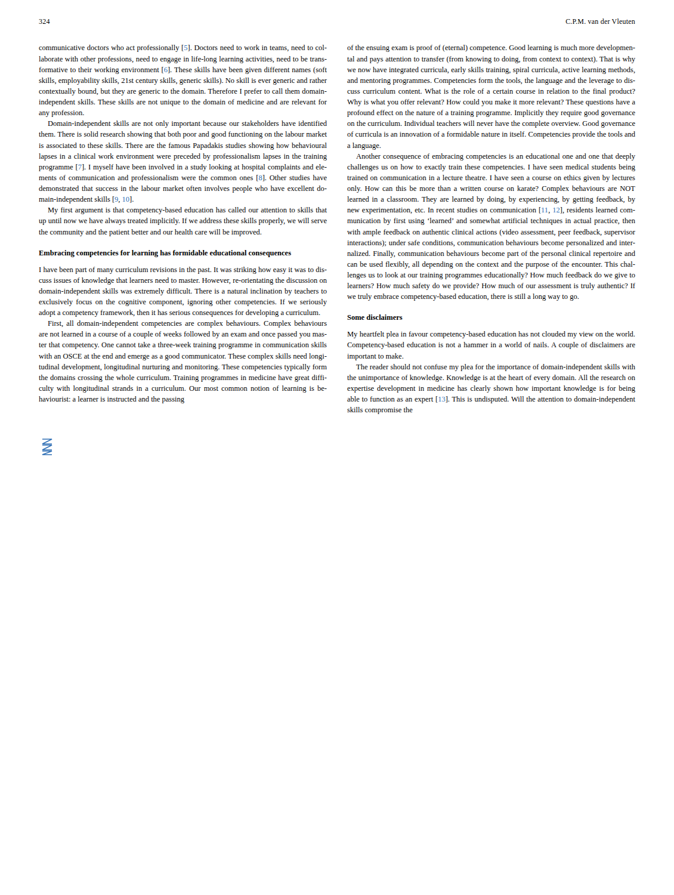324 C.P.M. van der Vleuten
communicative doctors who act professionally [5]. Doctors need to work in teams, need to collaborate with other professions, need to engage in life-long learning activities, need to be transformative to their working environment [6]. These skills have been given different names (soft skills, employability skills, 21st century skills, generic skills). No skill is ever generic and rather contextually bound, but they are generic to the domain. Therefore I prefer to call them domain-independent skills. These skills are not unique to the domain of medicine and are relevant for any profession.
Domain-independent skills are not only important because our stakeholders have identified them. There is solid research showing that both poor and good functioning on the labour market is associated to these skills. There are the famous Papadakis studies showing how behavioural lapses in a clinical work environment were preceded by professionalism lapses in the training programme [7]. I myself have been involved in a study looking at hospital complaints and elements of communication and professionalism were the common ones [8]. Other studies have demonstrated that success in the labour market often involves people who have excellent domain-independent skills [9, 10].
My first argument is that competency-based education has called our attention to skills that up until now we have always treated implicitly. If we address these skills properly, we will serve the community and the patient better and our health care will be improved.
Embracing competencies for learning has formidable educational consequences
I have been part of many curriculum revisions in the past. It was striking how easy it was to discuss issues of knowledge that learners need to master. However, re-orientating the discussion on domain-independent skills was extremely difficult. There is a natural inclination by teachers to exclusively focus on the cognitive component, ignoring other competencies. If we seriously adopt a competency framework, then it has serious consequences for developing a curriculum.
First, all domain-independent competencies are complex behaviours. Complex behaviours are not learned in a course of a couple of weeks followed by an exam and once passed you master that competency. One cannot take a three-week training programme in communication skills with an OSCE at the end and emerge as a good communicator. These complex skills need longitudinal development, longitudinal nurturing and monitoring. These competencies typically form the domains crossing the whole curriculum. Training programmes in medicine have great difficulty with longitudinal strands in a curriculum. Our most common notion of learning is behaviourist: a learner is instructed and the passing
of the ensuing exam is proof of (eternal) competence. Good learning is much more developmental and pays attention to transfer (from knowing to doing, from context to context). That is why we now have integrated curricula, early skills training, spiral curricula, active learning methods, and mentoring programmes. Competencies form the tools, the language and the leverage to discuss curriculum content. What is the role of a certain course in relation to the final product? Why is what you offer relevant? How could you make it more relevant? These questions have a profound effect on the nature of a training programme. Implicitly they require good governance on the curriculum. Individual teachers will never have the complete overview. Good governance of curricula is an innovation of a formidable nature in itself. Competencies provide the tools and a language.
Another consequence of embracing competencies is an educational one and one that deeply challenges us on how to exactly train these competencies. I have seen medical students being trained on communication in a lecture theatre. I have seen a course on ethics given by lectures only. How can this be more than a written course on karate? Complex behaviours are NOT learned in a classroom. They are learned by doing, by experiencing, by getting feedback, by new experimentation, etc. In recent studies on communication [11, 12], residents learned communication by first using ‘learned’ and somewhat artificial techniques in actual practice, then with ample feedback on authentic clinical actions (video assessment, peer feedback, supervisor interactions); under safe conditions, communication behaviours become personalized and internalized. Finally, communication behaviours become part of the personal clinical repertoire and can be used flexibly, all depending on the context and the purpose of the encounter. This challenges us to look at our training programmes educationally? How much feedback do we give to learners? How much safety do we provide? How much of our assessment is truly authentic? If we truly embrace competency-based education, there is still a long way to go.
Some disclaimers
My heartfelt plea in favour competency-based education has not clouded my view on the world. Competency-based education is not a hammer in a world of nails. A couple of disclaimers are important to make.
The reader should not confuse my plea for the importance of domain-independent skills with the unimportance of knowledge. Knowledge is at the heart of every domain. All the research on expertise development in medicine has clearly shown how important knowledge is for being able to function as an expert [13]. This is undisputed. Will the attention to domain-independent skills compromise the